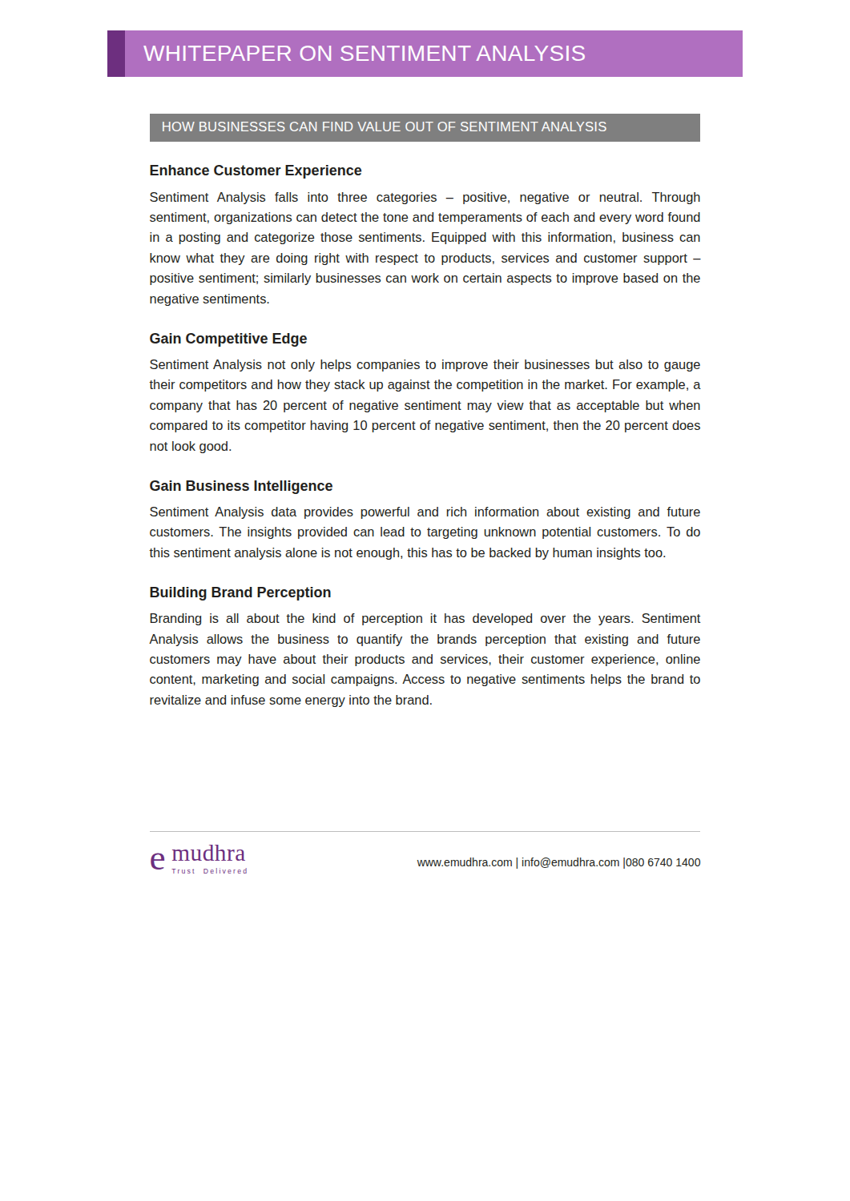Whitepaper on Sentiment Analysis
How businesses can find value out of Sentiment Analysis
Enhance Customer Experience
Sentiment Analysis falls into three categories – positive, negative or neutral. Through sentiment, organizations can detect the tone and temperaments of each and every word found in a posting and categorize those sentiments. Equipped with this information, business can know what they are doing right with respect to products, services and customer support – positive sentiment; similarly businesses can work on certain aspects to improve based on the negative sentiments.
Gain Competitive Edge
Sentiment Analysis not only helps companies to improve their businesses but also to gauge their competitors and how they stack up against the competition in the market. For example, a company that has 20 percent of negative sentiment may view that as acceptable but when compared to its competitor having 10 percent of negative sentiment, then the 20 percent does not look good.
Gain Business Intelligence
Sentiment Analysis data provides powerful and rich information about existing and future customers. The insights provided can lead to targeting unknown potential customers. To do this sentiment analysis alone is not enough, this has to be backed by human insights too.
Building Brand Perception
Branding is all about the kind of perception it has developed over the years. Sentiment Analysis allows the business to quantify the brands perception that existing and future customers may have about their products and services, their customer experience, online content, marketing and social campaigns. Access to negative sentiments helps the brand to revitalize and infuse some energy into the brand.
e
mudhra
Trust Delivered
www.emudhra.com | info@emudhra.com |080 6740 1400